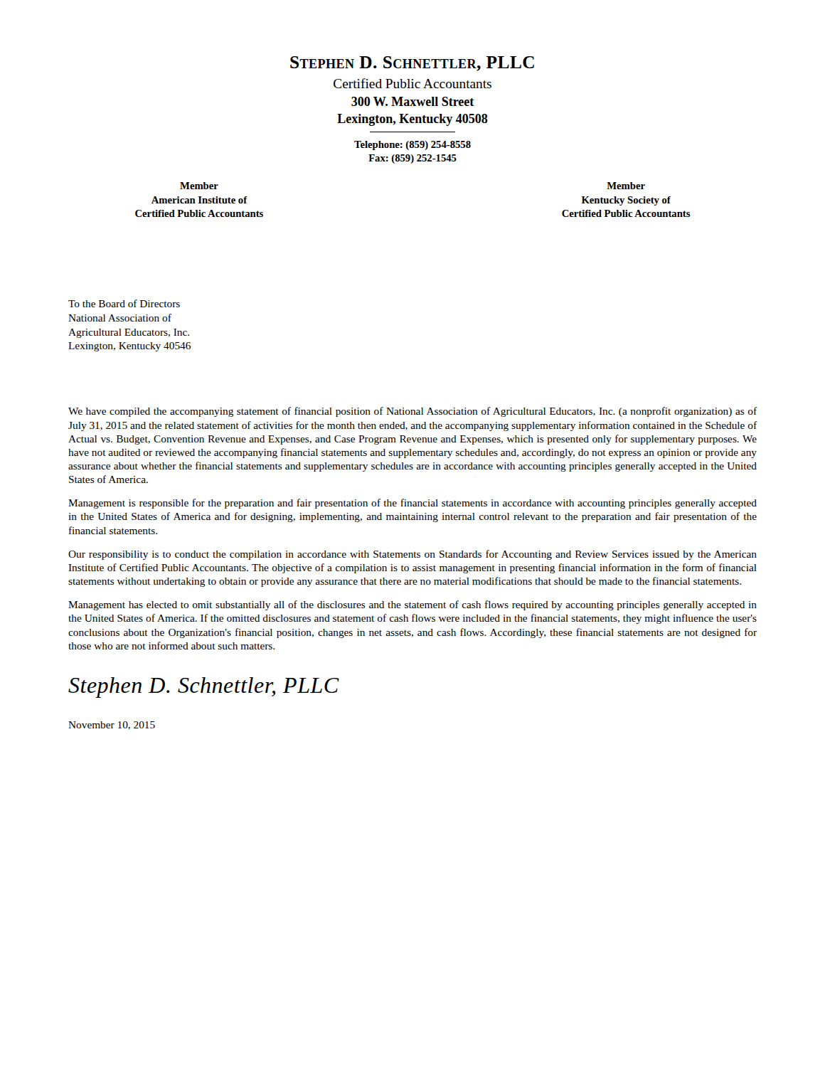Stephen D. Schnettler, PLLC
Certified Public Accountants
300 W. Maxwell Street
Lexington, Kentucky 40508
Telephone: (859) 254-8558
Fax: (859) 252-1545
| Member American Institute of Certified Public Accountants | | Member Kentucky Society of Certified Public Accountants |
To the Board of Directors
National Association of
Agricultural Educators, Inc.
Lexington, Kentucky 40546
We have compiled the accompanying statement of financial position of National Association of Agricultural Educators, Inc. (a nonprofit organization) as of July 31, 2015 and the related statement of activities for the month then ended, and the accompanying supplementary information contained in the Schedule of Actual vs. Budget, Convention Revenue and Expenses, and Case Program Revenue and Expenses, which is presented only for supplementary purposes. We have not audited or reviewed the accompanying financial statements and supplementary schedules and, accordingly, do not express an opinion or provide any assurance about whether the financial statements and supplementary schedules are in accordance with accounting principles generally accepted in the United States of America.
Management is responsible for the preparation and fair presentation of the financial statements in accordance with accounting principles generally accepted in the United States of America and for designing, implementing, and maintaining internal control relevant to the preparation and fair presentation of the financial statements.
Our responsibility is to conduct the compilation in accordance with Statements on Standards for Accounting and Review Services issued by the American Institute of Certified Public Accountants. The objective of a compilation is to assist management in presenting financial information in the form of financial statements without undertaking to obtain or provide any assurance that there are no material modifications that should be made to the financial statements.
Management has elected to omit substantially all of the disclosures and the statement of cash flows required by accounting principles generally accepted in the United States of America. If the omitted disclosures and statement of cash flows were included in the financial statements, they might influence the user's conclusions about the Organization's financial position, changes in net assets, and cash flows. Accordingly, these financial statements are not designed for those who are not informed about such matters.
Stephen D. Schnettler, PLLC
November 10, 2015